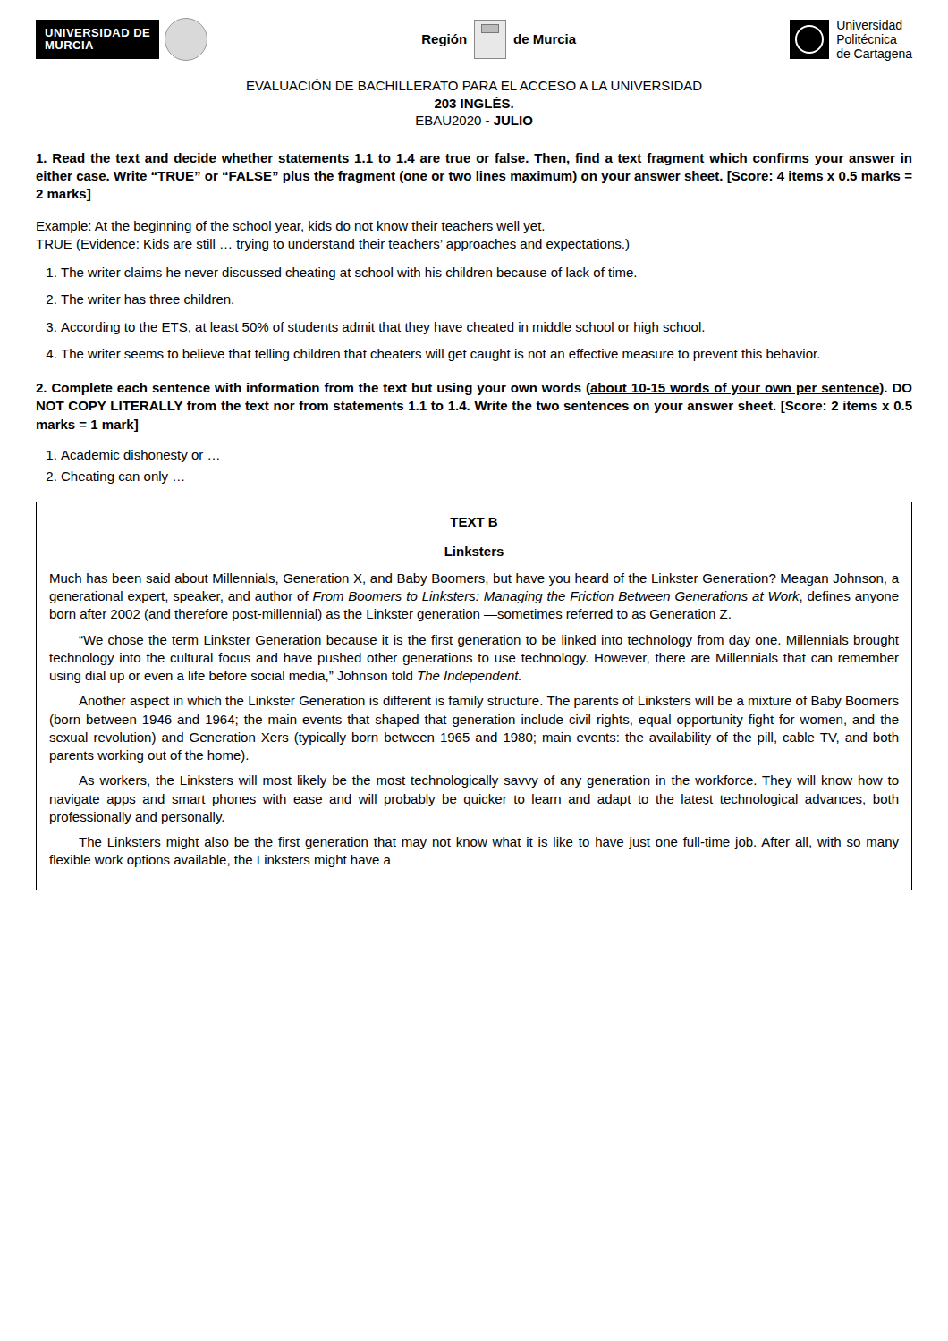UNIVERSIDAD DE MURCIA
Región
de Murcia
Universidad
Politécnica
de Cartagena
EVALUACIÓN DE BACHILLERATO PARA EL ACCESO A LA UNIVERSIDAD
203 INGLÉS.
EBAU2020 - JULIO
1. Read the text and decide whether statements 1.1 to 1.4 are true or false. Then, find a text fragment which confirms your answer in either case. Write “TRUE” or “FALSE” plus the fragment (one or two lines maximum) on your answer sheet. [Score: 4 items x 0.5 marks = 2 marks]
Example: At the beginning of the school year, kids do not know their teachers well yet.
TRUE (Evidence: Kids are still … trying to understand their teachers’ approaches and expectations.)
The writer claims he never discussed cheating at school with his children because of lack of time.
The writer has three children.
According to the ETS, at least 50% of students admit that they have cheated in middle school or high school.
The writer seems to believe that telling children that cheaters will get caught is not an effective measure to prevent this behavior.
2. Complete each sentence with information from the text but using your own words (about 10-15 words of your own per sentence). DO NOT COPY LITERALLY from the text nor from statements 1.1 to 1.4. Write the two sentences on your answer sheet. [Score: 2 items x 0.5 marks = 1 mark]
Academic dishonesty or …
Cheating can only …
TEXT B
Linksters
Much has been said about Millennials, Generation X, and Baby Boomers, but have you heard of the Linkster Generation? Meagan Johnson, a generational expert, speaker, and author of From Boomers to Linksters: Managing the Friction Between Generations at Work, defines anyone born after 2002 (and therefore post-millennial) as the Linkster generation —sometimes referred to as Generation Z.
“We chose the term Linkster Generation because it is the first generation to be linked into technology from day one. Millennials brought technology into the cultural focus and have pushed other generations to use technology. However, there are Millennials that can remember using dial up or even a life before social media,” Johnson told The Independent.
Another aspect in which the Linkster Generation is different is family structure. The parents of Linksters will be a mixture of Baby Boomers (born between 1946 and 1964; the main events that shaped that generation include civil rights, equal opportunity fight for women, and the sexual revolution) and Generation Xers (typically born between 1965 and 1980; main events: the availability of the pill, cable TV, and both parents working out of the home).
As workers, the Linksters will most likely be the most technologically savvy of any generation in the workforce. They will know how to navigate apps and smart phones with ease and will probably be quicker to learn and adapt to the latest technological advances, both professionally and personally.
The Linksters might also be the first generation that may not know what it is like to have just one full-time job. After all, with so many flexible work options available, the Linksters might have a